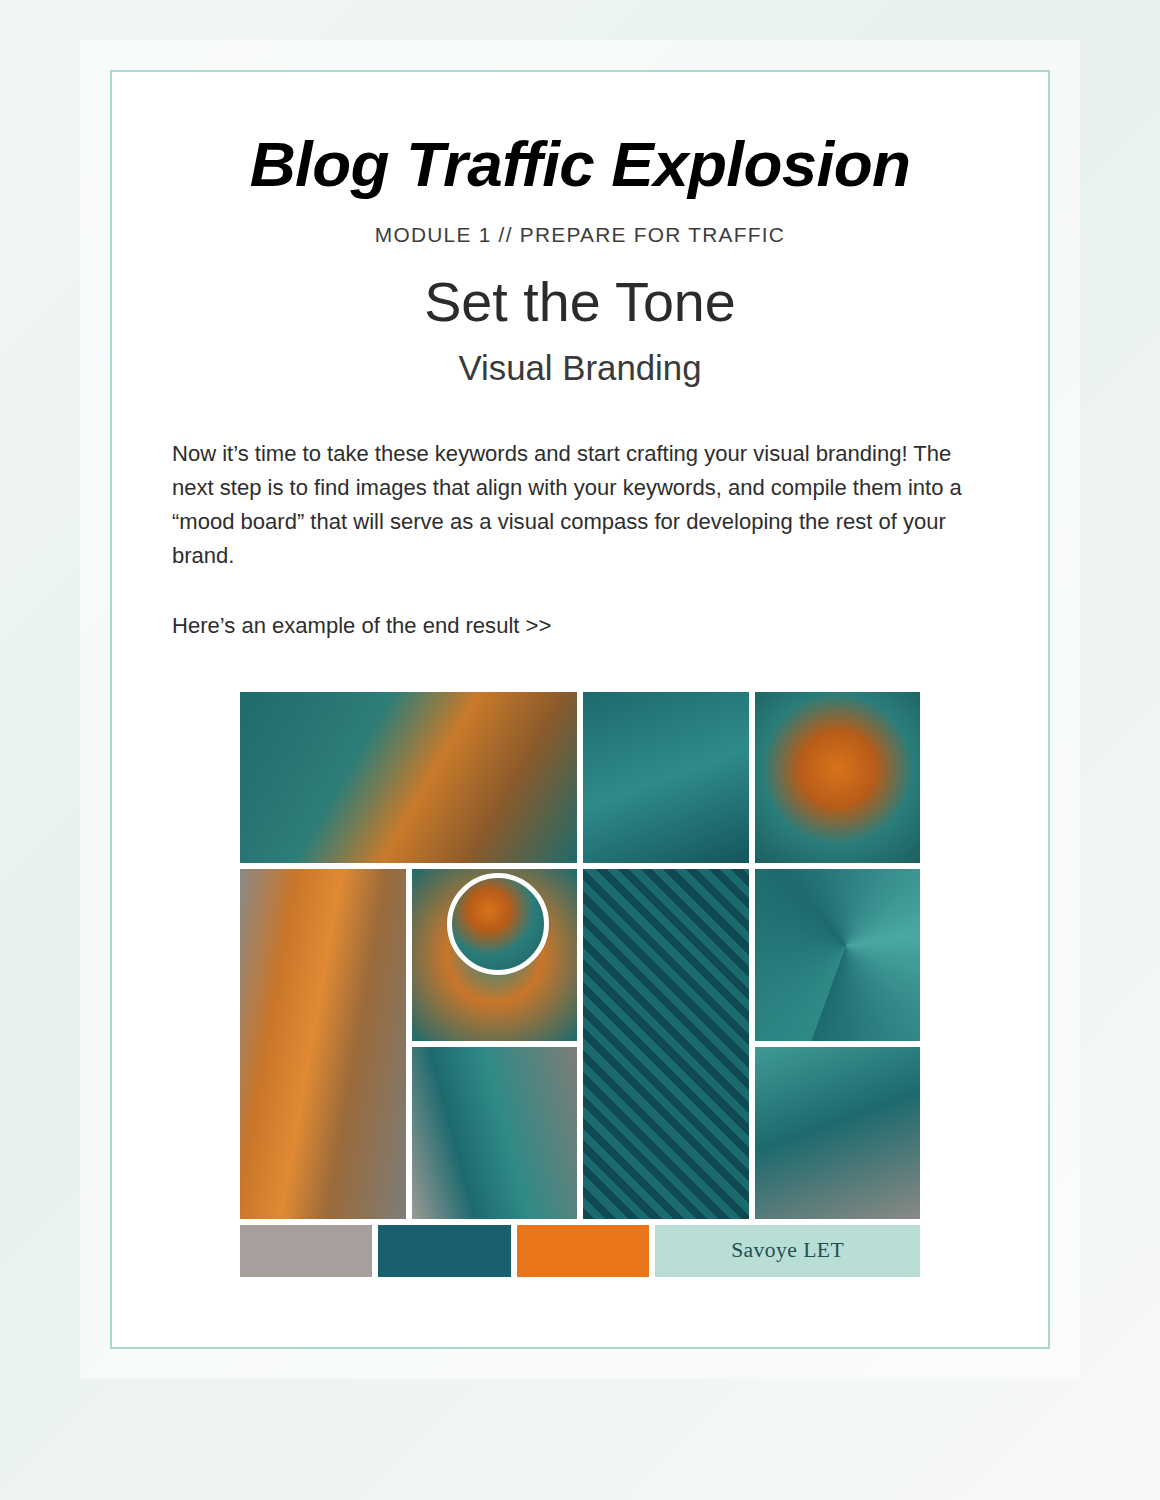Blog Traffic Explosion
MODULE 1 // PREPARE FOR TRAFFIC
Set the Tone
Visual Branding
Now it’s time to take these keywords and start crafting your visual branding! The next step is to find images that align with your keywords, and compile them into a “mood board” that will serve as a visual compass for developing the rest of your brand.
Here’s an example of the end result >>
Savoye LET